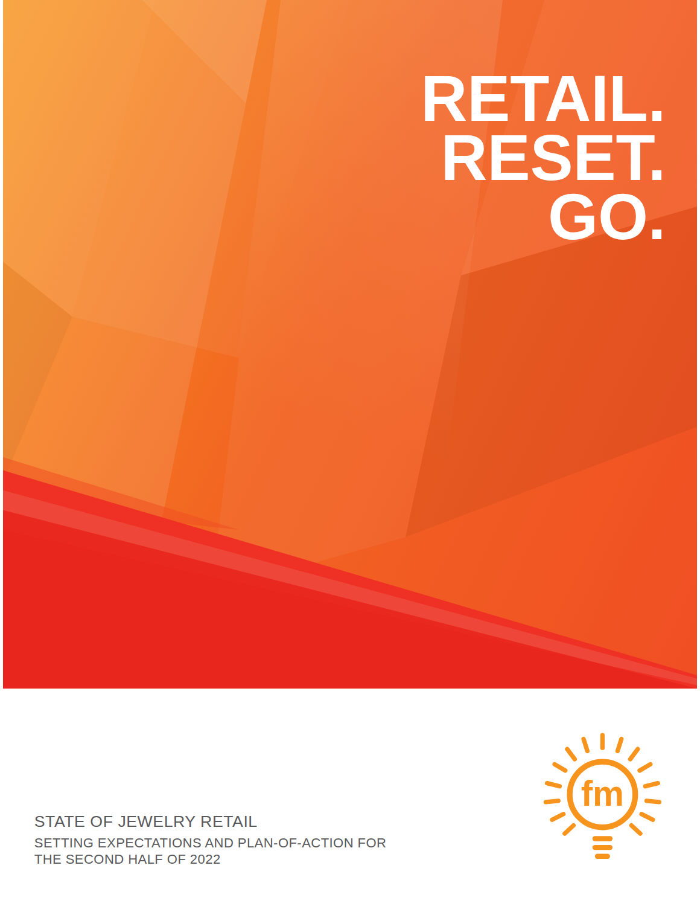Retail. Reset. Go.
State of Jewelry Retail
Setting expectations and plan-of-action for
the second half of 2022
fm